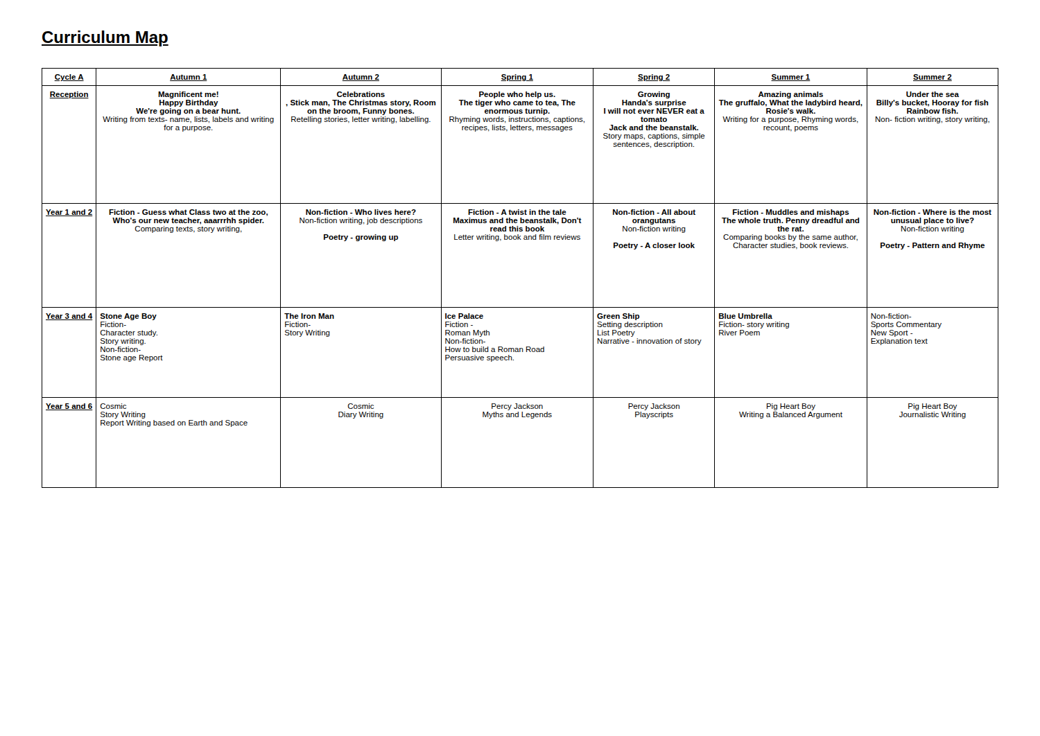Curriculum Map
| Cycle A | Autumn 1 | Autumn 2 | Spring 1 | Spring 2 | Summer 1 | Summer 2 |
| --- | --- | --- | --- | --- | --- | --- |
| Reception | Magnificent me! Happy Birthday We're going on a bear hunt. Writing from texts- name, lists, labels and writing for a purpose. | Celebrations , Stick man, The Christmas story, Room on the broom, Funny bones. Retelling stories, letter writing, labelling. | People who help us. The tiger who came to tea, The enormous turnip. Rhyming words, instructions, captions, recipes, lists, letters, messages | Growing Handa's surprise I will not ever NEVER eat a tomato Jack and the beanstalk. Story maps, captions, simple sentences, description. | Amazing animals The gruffalo, What the ladybird heard, Rosie's walk. Writing for a purpose, Rhyming words, recount, poems | Under the sea Billy's bucket, Hooray for fish Rainbow fish. Non- fiction writing, story writing, |
| Year 1 and 2 | Fiction - Guess what Class two at the zoo, Who's our new teacher, aaarrrhh spider. Comparing texts, story writing, | Non-fiction - Who lives here? Non-fiction writing, job descriptions Poetry - growing up | Fiction - A twist in the tale Maximus and the beanstalk, Don't read this book Letter writing, book and film reviews | Non-fiction - All about orangutans Non-fiction writing Poetry - A closer look | Fiction - Muddles and mishaps The whole truth. Penny dreadful and the rat. Comparing books by the same author, Character studies, book reviews. | Non-fiction - Where is the most unusual place to live? Non-fiction writing Poetry - Pattern and Rhyme |
| Year 3 and 4 | Stone Age Boy Fiction- Character study. Story writing. Non-fiction- Stone age Report | The Iron Man Fiction- Story Writing | Ice Palace Fiction - Roman Myth Non-fiction- How to build a Roman Road Persuasive speech. | Green Ship Setting description List Poetry Narrative - innovation of story | Blue Umbrella Fiction- story writing River Poem | Non-fiction- Sports Commentary New Sport - Explanation text |
| Year 5 and 6 | Cosmic Story Writing Report Writing based on Earth and Space | Cosmic Diary Writing | Percy Jackson Myths and Legends | Percy Jackson Playscripts | Pig Heart Boy Writing a Balanced Argument | Pig Heart Boy Journalistic Writing |